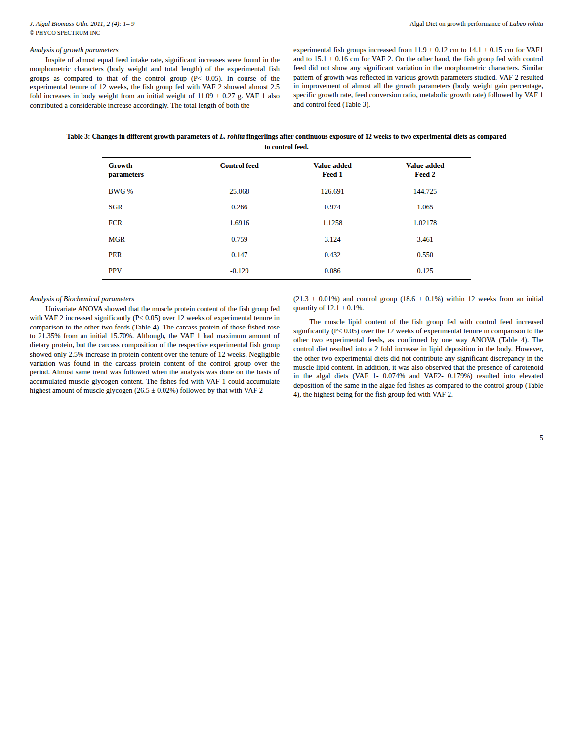J. Algal Biomass Utln. 2011, 2 (4): 1– 9
Algal Diet on growth performance of Labeo rohita
© PHYCO SPECTRUM INC
Analysis of growth parameters
Inspite of almost equal feed intake rate, significant increases were found in the morphometric characters (body weight and total length) of the experimental fish groups as compared to that of the control group (P< 0.05). In course of the experimental tenure of 12 weeks, the fish group fed with VAF 2 showed almost 2.5 fold increases in body weight from an initial weight of 11.09 ± 0.27 g. VAF 1 also contributed a considerable increase accordingly. The total length of both the
experimental fish groups increased from 11.9 ± 0.12 cm to 14.1 ± 0.15 cm for VAF1 and to 15.1 ± 0.16 cm for VAF 2. On the other hand, the fish group fed with control feed did not show any significant variation in the morphometric characters. Similar pattern of growth was reflected in various growth parameters studied. VAF 2 resulted in improvement of almost all the growth parameters (body weight gain percentage, specific growth rate, feed conversion ratio, metabolic growth rate) followed by VAF 1 and control feed (Table 3).
Table 3: Changes in different growth parameters of L. rohita fingerlings after continuous exposure of 12 weeks to two experimental diets as compared to control feed.
| Growth | Control feed | Value added | Value added |
| --- | --- | --- | --- |
| parameters | | Feed 1 | Feed 2 |
| BWG % | 25.068 | 126.691 | 144.725 |
| SGR | 0.266 | 0.974 | 1.065 |
| FCR | 1.6916 | 1.1258 | 1.02178 |
| MGR | 0.759 | 3.124 | 3.461 |
| PER | 0.147 | 0.432 | 0.550 |
| PPV | -0.129 | 0.086 | 0.125 |
Analysis of Biochemical parameters
Univariate ANOVA showed that the muscle protein content of the fish group fed with VAF 2 increased significantly (P< 0.05) over 12 weeks of experimental tenure in comparison to the other two feeds (Table 4). The carcass protein of those fished rose to 21.35% from an initial 15.70%. Although, the VAF 1 had maximum amount of dietary protein, but the carcass composition of the respective experimental fish group showed only 2.5% increase in protein content over the tenure of 12 weeks. Negligible variation was found in the carcass protein content of the control group over the period. Almost same trend was followed when the analysis was done on the basis of accumulated muscle glycogen content. The fishes fed with VAF 1 could accumulate highest amount of muscle glycogen (26.5 ± 0.02%) followed by that with VAF 2
(21.3 ± 0.01%) and control group (18.6 ± 0.1%) within 12 weeks from an initial quantity of 12.1 ± 0.1%.
The muscle lipid content of the fish group fed with control feed increased significantly (P< 0.05) over the 12 weeks of experimental tenure in comparison to the other two experimental feeds, as confirmed by one way ANOVA (Table 4). The control diet resulted into a 2 fold increase in lipid deposition in the body. However, the other two experimental diets did not contribute any significant discrepancy in the muscle lipid content. In addition, it was also observed that the presence of carotenoid in the algal diets (VAF 1- 0.074% and VAF2- 0.179%) resulted into elevated deposition of the same in the algae fed fishes as compared to the control group (Table 4), the highest being for the fish group fed with VAF 2.
5